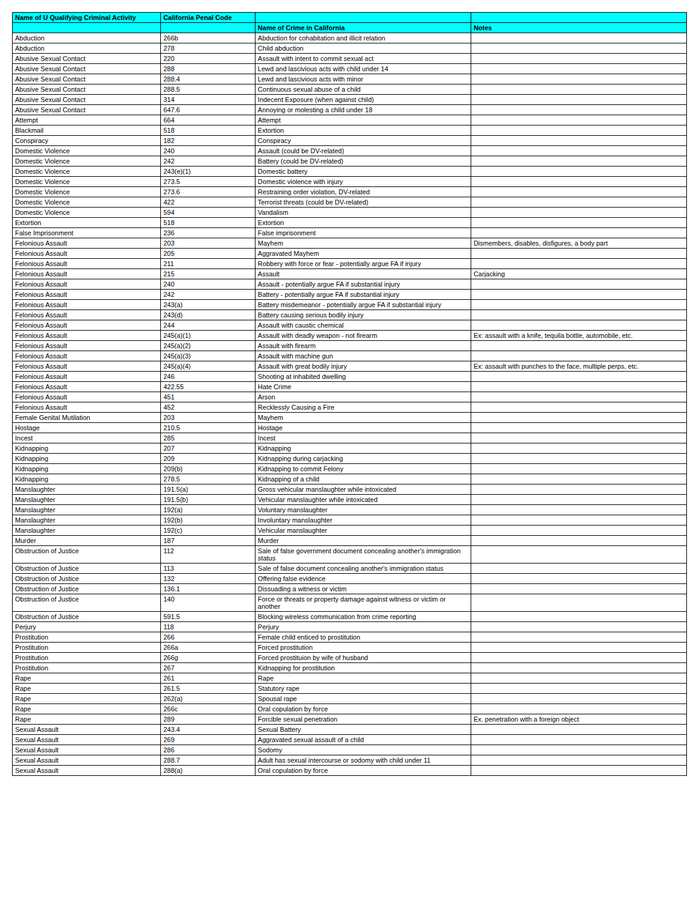| Name of U Qualifying Criminal Activity | California Penal Code | | |
| --- | --- | --- | --- |
| | | Name of Crime in California | Notes |
| Abduction | 266b | Abduction for cohabitation and illicit relation | |
| Abduction | 278 | Child abduction | |
| Abusive Sexual Contact | 220 | Assault with intent to commit sexual act | |
| Abusive Sexual Contact | 288 | Lewd and lascivious acts with child under 14 | |
| Abusive Sexual Contact | 288.4 | Lewd and lascivious acts with minor | |
| Abusive Sexual Contact | 288.5 | Continuous sexual abuse of a child | |
| Abusive Sexual Contact | 314 | Indecent Exposure (when against child) | |
| Abusive Sexual Contact | 647.6 | Annoying or molesting a child under 18 | |
| Attempt | 664 | Attempt | |
| Blackmail | 518 | Extortion | |
| Conspiracy | 182 | Conspiracy | |
| Domestic Violence | 240 | Assault (could be DV-related) | |
| Domestic Violence | 242 | Battery (could be DV-related) | |
| Domestic Violence | 243(e)(1) | Domestic battery | |
| Domestic Violence | 273.5 | Domestic violence with injury | |
| Domestic Violence | 273.6 | Restraining order violation, DV-related | |
| Domestic Violence | 422 | Terrorist threats (could be DV-related) | |
| Domestic Violence | 594 | Vandalism | |
| Extortion | 518 | Extortion | |
| False Imprisonment | 236 | False imprisonment | |
| Felonious Assault | 203 | Mayhem | Dismembers, disables, disfigures, a body part |
| Felonious Assault | 205 | Aggravated Mayhem | |
| Felonious Assault | 211 | Robbery with force or fear - potentially argue FA if injury | |
| Felonious Assault | 215 | Assault | Carjacking |
| Felonious Assault | 240 | Assault - potentially argue FA if substantial injury | |
| Felonious Assault | 242 | Battery - potentially argue FA if substantial injury | |
| Felonious Assault | 243(a) | Battery misdemeanor - potentially argue FA if substantial injury | |
| Felonious Assault | 243(d) | Battery causing serious bodily injury | |
| Felonious Assault | 244 | Assault with caustic chemical | |
| Felonious Assault | 245(a)(1) | Assault with deadly weapon - not firearm | Ex: assault with a knife, tequila bottle, automobile, etc. |
| Felonious Assault | 245(a)(2) | Assault with firearm | |
| Felonious Assault | 245(a)(3) | Assault with machine gun | |
| Felonious Assault | 245(a)(4) | Assault with great bodily injury | Ex: assault with punches to the face, multiple perps, etc. |
| Felonious Assault | 246 | Shooting at inhabited dwelling | |
| Felonious Assault | 422.55 | Hate Crime | |
| Felonious Assault | 451 | Arson | |
| Felonious Assault | 452 | Recklessly Causing a Fire | |
| Female Genital Mutilation | 203 | Mayhem | |
| Hostage | 210.5 | Hostage | |
| Incest | 285 | Incest | |
| Kidnapping | 207 | Kidnapping | |
| Kidnapping | 209 | Kidnapping during carjacking | |
| Kidnapping | 209(b) | Kidnapping to commit Felony | |
| Kidnapping | 278.5 | Kidnapping of a child | |
| Manslaughter | 191.5(a) | Gross vehicular manslaughter while intoxicated | |
| Manslaughter | 191.5(b) | Vehicular manslaughter while intoxicated | |
| Manslaughter | 192(a) | Voluntary manslaughter | |
| Manslaughter | 192(b) | Involuntary manslaughter | |
| Manslaughter | 192(c) | Vehicular manslaughter | |
| Murder | 187 | Murder | |
| Obstruction of Justice | 112 | Sale of false government document concealing another's immigration status | |
| Obstruction of Justice | 113 | Sale of false document concealing another's immigration status | |
| Obstruction of Justice | 132 | Offering false evidence | |
| Obstruction of Justice | 136.1 | Dissuading a witness or victim | |
| Obstruction of Justice | 140 | Force or threats or property damage against witness or victim or another | |
| Obstruction of Justice | 591.5 | Blocking wireless communication from crime reporting | |
| Perjury | 118 | Perjury | |
| Prostitution | 266 | Female child enticed to prostitution | |
| Prostitution | 266a | Forced prostitution | |
| Prostitution | 266g | Forced prostituion by wife of husband | |
| Prostitution | 267 | Kidnapping for prostitution | |
| Rape | 261 | Rape | |
| Rape | 261.5 | Statutory rape | |
| Rape | 262(a) | Spousal rape | |
| Rape | 266c | Oral copulation by force | |
| Rape | 289 | Forcible sexual penetration | Ex. penetration with a foreign object |
| Sexual Assault | 243.4 | Sexual Battery | |
| Sexual Assault | 269 | Aggravated sexual assault of a child | |
| Sexual Assault | 286 | Sodomy | |
| Sexual Assault | 288.7 | Adult has sexual intercourse or sodomy with child under 11 | |
| Sexual Assault | 288(a) | Oral copulation by force | |